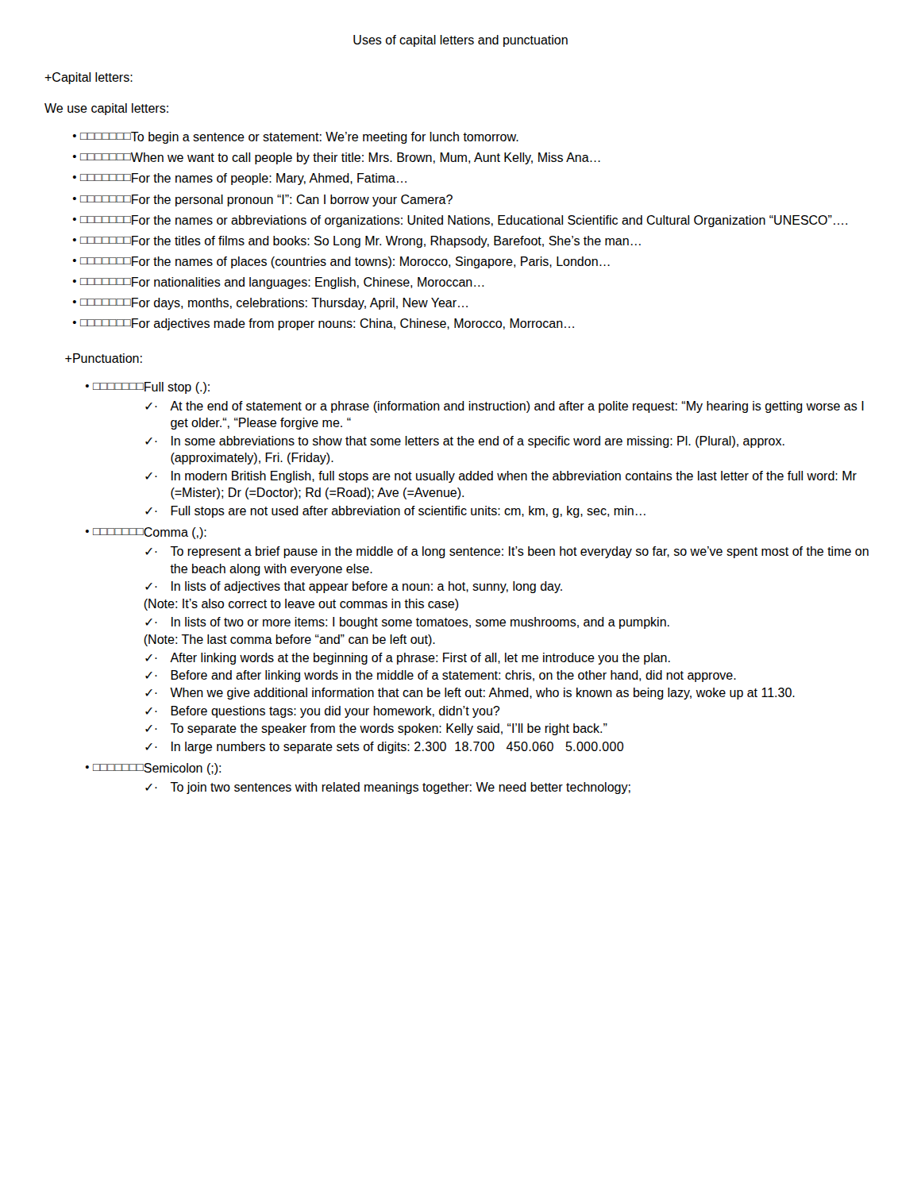Uses of capital letters and punctuation
+Capital letters:
We use capital letters:
To begin a sentence or statement: We’re meeting for lunch tomorrow.
When we want to call people by their title: Mrs. Brown, Mum, Aunt Kelly, Miss Ana…
For the names of people: Mary, Ahmed, Fatima…
For the personal pronoun “I”: Can I borrow your Camera?
For the names or abbreviations of organizations: United Nations, Educational Scientific and Cultural Organization “UNESCO”….
For the titles of films and books: So Long Mr. Wrong, Rhapsody, Barefoot, She’s the man…
For the names of places (countries and towns): Morocco, Singapore, Paris, London…
For nationalities and languages: English, Chinese, Moroccan…
For days, months, celebrations: Thursday, April, New Year…
For adjectives made from proper nouns: China, Chinese, Morocco, Morrocan…
+Punctuation:
Full stop (.):
At the end of statement or a phrase (information and instruction) and after a polite request: “My hearing is getting worse as I get older.“, “Please forgive me. “
In some abbreviations to show that some letters at the end of a specific word are missing: Pl. (Plural), approx. (approximately), Fri. (Friday).
In modern British English, full stops are not usually added when the abbreviation contains the last letter of the full word: Mr (=Mister); Dr (=Doctor); Rd (=Road); Ave (=Avenue).
Full stops are not used after abbreviation of scientific units: cm, km, g, kg, sec, min…
Comma (,):
To represent a brief pause in the middle of a long sentence: It’s been hot everyday so far, so we’ve spent most of the time on the beach along with everyone else.
In lists of adjectives that appear before a noun: a hot, sunny, long day.
(Note: It’s also correct to leave out commas in this case)
In lists of two or more items: I bought some tomatoes, some mushrooms, and a pumpkin.
(Note: The last comma before “and” can be left out).
After linking words at the beginning of a phrase: First of all, let me introduce you the plan.
Before and after linking words in the middle of a statement: chris, on the other hand, did not approve.
When we give additional information that can be left out: Ahmed, who is known as being lazy, woke up at 11.30.
Before questions tags: you did your homework, didn’t you?
To separate the speaker from the words spoken: Kelly said, “I’ll be right back.”
In large numbers to separate sets of digits: 2.300 18.700 450.060 5.000.000
Semicolon (;):
To join two sentences with related meanings together: We need better technology;